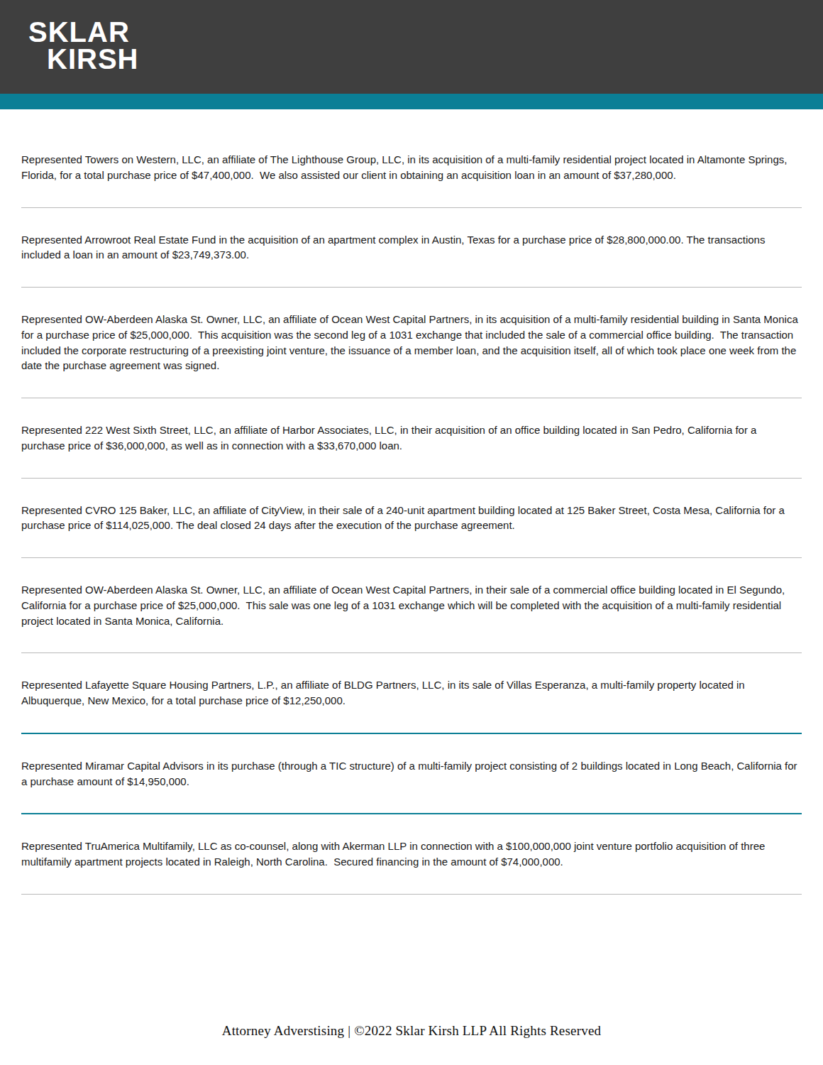SKLARKIRSH
Represented Towers on Western, LLC, an affiliate of The Lighthouse Group, LLC, in its acquisition of a multi-family residential project located in Altamonte Springs, Florida, for a total purchase price of $47,400,000. We also assisted our client in obtaining an acquisition loan in an amount of $37,280,000.
Represented Arrowroot Real Estate Fund in the acquisition of an apartment complex in Austin, Texas for a purchase price of $28,800,000.00. The transactions included a loan in an amount of $23,749,373.00.
Represented OW-Aberdeen Alaska St. Owner, LLC, an affiliate of Ocean West Capital Partners, in its acquisition of a multi-family residential building in Santa Monica for a purchase price of $25,000,000. This acquisition was the second leg of a 1031 exchange that included the sale of a commercial office building. The transaction included the corporate restructuring of a preexisting joint venture, the issuance of a member loan, and the acquisition itself, all of which took place one week from the date the purchase agreement was signed.
Represented 222 West Sixth Street, LLC, an affiliate of Harbor Associates, LLC, in their acquisition of an office building located in San Pedro, California for a purchase price of $36,000,000, as well as in connection with a $33,670,000 loan.
Represented CVRO 125 Baker, LLC, an affiliate of CityView, in their sale of a 240-unit apartment building located at 125 Baker Street, Costa Mesa, California for a purchase price of $114,025,000. The deal closed 24 days after the execution of the purchase agreement.
Represented OW-Aberdeen Alaska St. Owner, LLC, an affiliate of Ocean West Capital Partners, in their sale of a commercial office building located in El Segundo, California for a purchase price of $25,000,000. This sale was one leg of a 1031 exchange which will be completed with the acquisition of a multi-family residential project located in Santa Monica, California.
Represented Lafayette Square Housing Partners, L.P., an affiliate of BLDG Partners, LLC, in its sale of Villas Esperanza, a multi-family property located in Albuquerque, New Mexico, for a total purchase price of $12,250,000.
Represented Miramar Capital Advisors in its purchase (through a TIC structure) of a multi-family project consisting of 2 buildings located in Long Beach, California for a purchase amount of $14,950,000.
Represented TruAmerica Multifamily, LLC as co-counsel, along with Akerman LLP in connection with a $100,000,000 joint venture portfolio acquisition of three multifamily apartment projects located in Raleigh, North Carolina. Secured financing in the amount of $74,000,000.
Attorney Adverstising | ©2022 Sklar Kirsh LLP All Rights Reserved